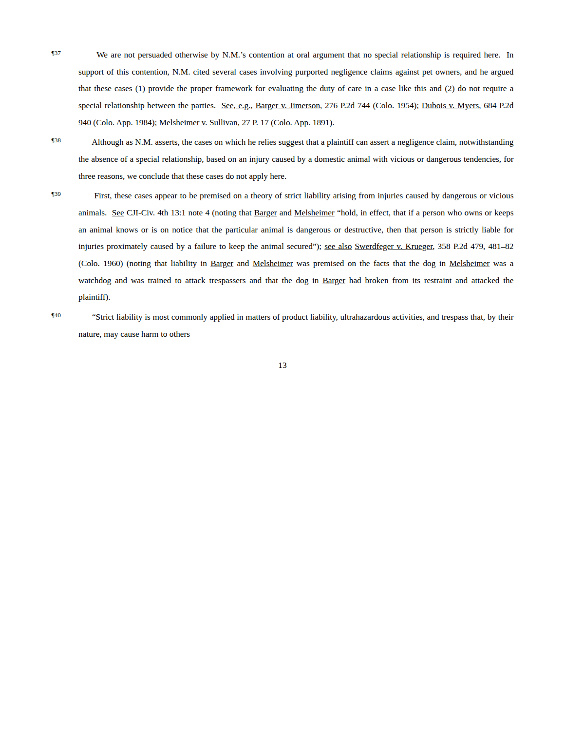¶37
We are not persuaded otherwise by N.M.’s contention at oral argument that no special relationship is required here. In support of this contention, N.M. cited several cases involving purported negligence claims against pet owners, and he argued that these cases (1) provide the proper framework for evaluating the duty of care in a case like this and (2) do not require a special relationship between the parties. See, e.g., Barger v. Jimerson, 276 P.2d 744 (Colo. 1954); Dubois v. Myers, 684 P.2d 940 (Colo. App. 1984); Melsheimer v. Sullivan, 27 P. 17 (Colo. App. 1891).
¶38
Although as N.M. asserts, the cases on which he relies suggest that a plaintiff can assert a negligence claim, notwithstanding the absence of a special relationship, based on an injury caused by a domestic animal with vicious or dangerous tendencies, for three reasons, we conclude that these cases do not apply here.
¶39
First, these cases appear to be premised on a theory of strict liability arising from injuries caused by dangerous or vicious animals. See CJI-Civ. 4th 13:1 note 4 (noting that Barger and Melsheimer “hold, in effect, that if a person who owns or keeps an animal knows or is on notice that the particular animal is dangerous or destructive, then that person is strictly liable for injuries proximately caused by a failure to keep the animal secured”); see also Swerdfeger v. Krueger, 358 P.2d 479, 481–82 (Colo. 1960) (noting that liability in Barger and Melsheimer was premised on the facts that the dog in Melsheimer was a watchdog and was trained to attack trespassers and that the dog in Barger had broken from its restraint and attacked the plaintiff).
¶40
“Strict liability is most commonly applied in matters of product liability, ultrahazardous activities, and trespass that, by their nature, may cause harm to others
13